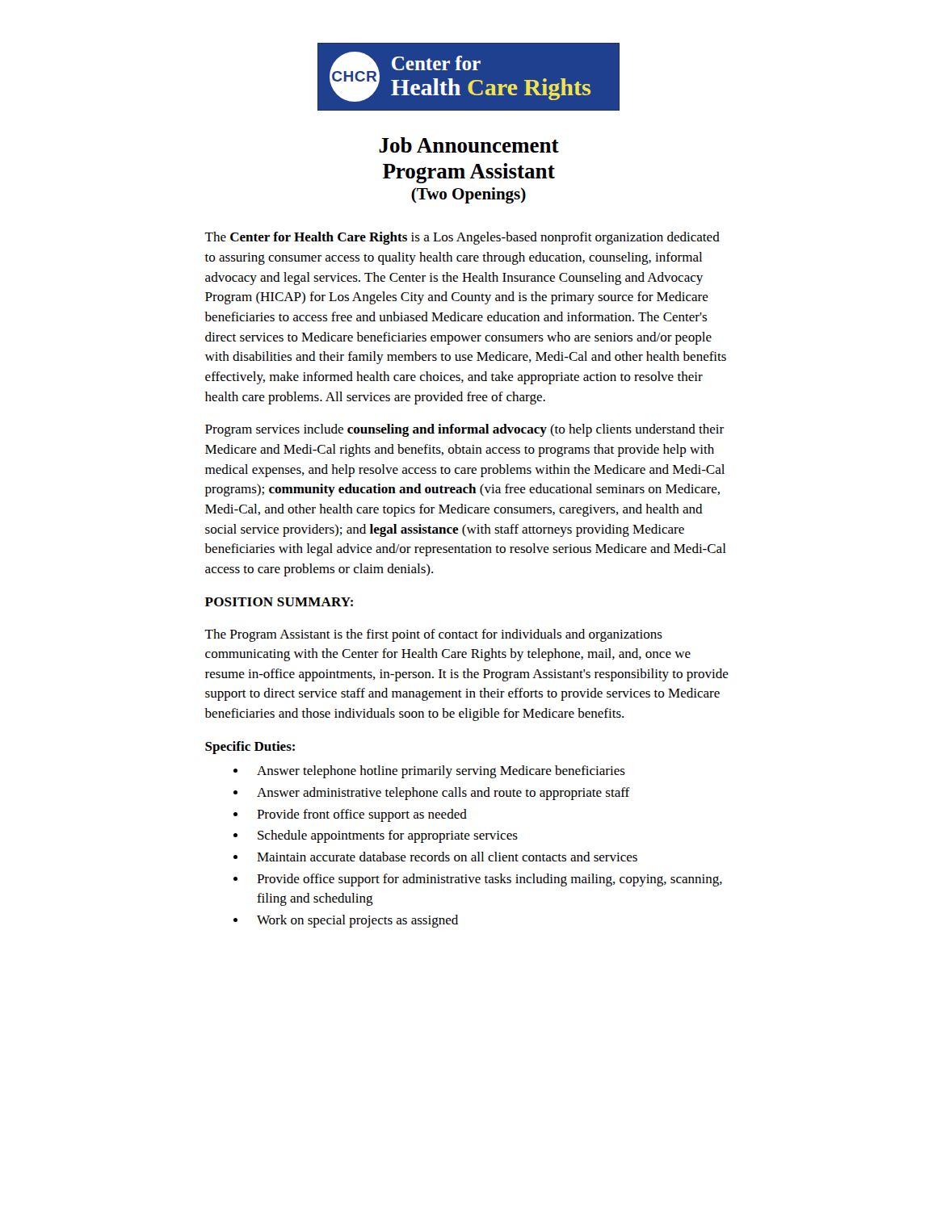CHCR
Center for Health Care Rights
Job Announcement
Program Assistant (Two Openings)
The Center for Health Care Rights is a Los Angeles-based nonprofit organization dedicated to assuring consumer access to quality health care through education, counseling, informal advocacy and legal services. The Center is the Health Insurance Counseling and Advocacy Program (HICAP) for Los Angeles City and County and is the primary source for Medicare beneficiaries to access free and unbiased Medicare education and information. The Center's direct services to Medicare beneficiaries empower consumers who are seniors and/or people with disabilities and their family members to use Medicare, Medi-Cal and other health benefits effectively, make informed health care choices, and take appropriate action to resolve their health care problems. All services are provided free of charge.
Program services include counseling and informal advocacy (to help clients understand their Medicare and Medi-Cal rights and benefits, obtain access to programs that provide help with medical expenses, and help resolve access to care problems within the Medicare and Medi-Cal programs); community education and outreach (via free educational seminars on Medicare, Medi-Cal, and other health care topics for Medicare consumers, caregivers, and health and social service providers); and legal assistance (with staff attorneys providing Medicare beneficiaries with legal advice and/or representation to resolve serious Medicare and Medi-Cal access to care problems or claim denials).
POSITION SUMMARY:
The Program Assistant is the first point of contact for individuals and organizations communicating with the Center for Health Care Rights by telephone, mail, and, once we resume in-office appointments, in-person. It is the Program Assistant's responsibility to provide support to direct service staff and management in their efforts to provide services to Medicare beneficiaries and those individuals soon to be eligible for Medicare benefits.
Specific Duties:
Answer telephone hotline primarily serving Medicare beneficiaries
Answer administrative telephone calls and route to appropriate staff
Provide front office support as needed
Schedule appointments for appropriate services
Maintain accurate database records on all client contacts and services
Provide office support for administrative tasks including mailing, copying, scanning, filing and scheduling
Work on special projects as assigned